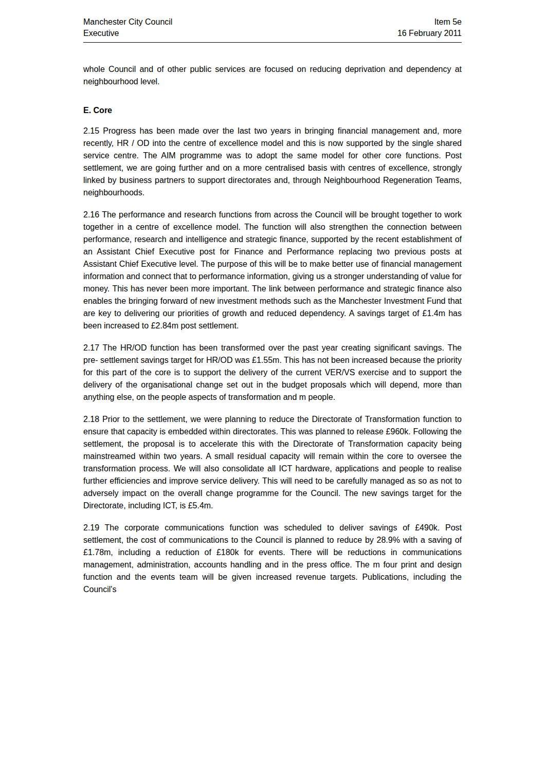Manchester City Council
Executive
Item 5e
16 February 2011
whole Council and of other public services are focused on reducing deprivation and dependency at neighbourhood level.
E. Core
2.15 Progress has been made over the last two years in bringing financial management and, more recently, HR / OD into the centre of excellence model and this is now supported by the single shared service centre. The AIM programme was to adopt the same model for other core functions. Post settlement, we are going further and on a more centralised basis with centres of excellence, strongly linked by business partners to support directorates and, through Neighbourhood Regeneration Teams, neighbourhoods.
2.16 The performance and research functions from across the Council will be brought together to work together in a centre of excellence model. The function will also strengthen the connection between performance, research and intelligence and strategic finance, supported by the recent establishment of an Assistant Chief Executive post for Finance and Performance replacing two previous posts at Assistant Chief Executive level. The purpose of this will be to make better use of financial management information and connect that to performance information, giving us a stronger understanding of value for money. This has never been more important. The link between performance and strategic finance also enables the bringing forward of new investment methods such as the Manchester Investment Fund that are key to delivering our priorities of growth and reduced dependency. A savings target of £1.4m has been increased to £2.84m post settlement.
2.17 The HR/OD function has been transformed over the past year creating significant savings. The pre- settlement savings target for HR/OD was £1.55m. This has not been increased because the priority for this part of the core is to support the delivery of the current VER/VS exercise and to support the delivery of the organisational change set out in the budget proposals which will depend, more than anything else, on the people aspects of transformation and m people.
2.18 Prior to the settlement, we were planning to reduce the Directorate of Transformation function to ensure that capacity is embedded within directorates. This was planned to release £960k. Following the settlement, the proposal is to accelerate this with the Directorate of Transformation capacity being mainstreamed within two years. A small residual capacity will remain within the core to oversee the transformation process. We will also consolidate all ICT hardware, applications and people to realise further efficiencies and improve service delivery. This will need to be carefully managed as so as not to adversely impact on the overall change programme for the Council. The new savings target for the Directorate, including ICT, is £5.4m.
2.19 The corporate communications function was scheduled to deliver savings of £490k. Post settlement, the cost of communications to the Council is planned to reduce by 28.9% with a saving of £1.78m, including a reduction of £180k for events. There will be reductions in communications management, administration, accounts handling and in the press office. The m four print and design function and the events team will be given increased revenue targets. Publications, including the Council's